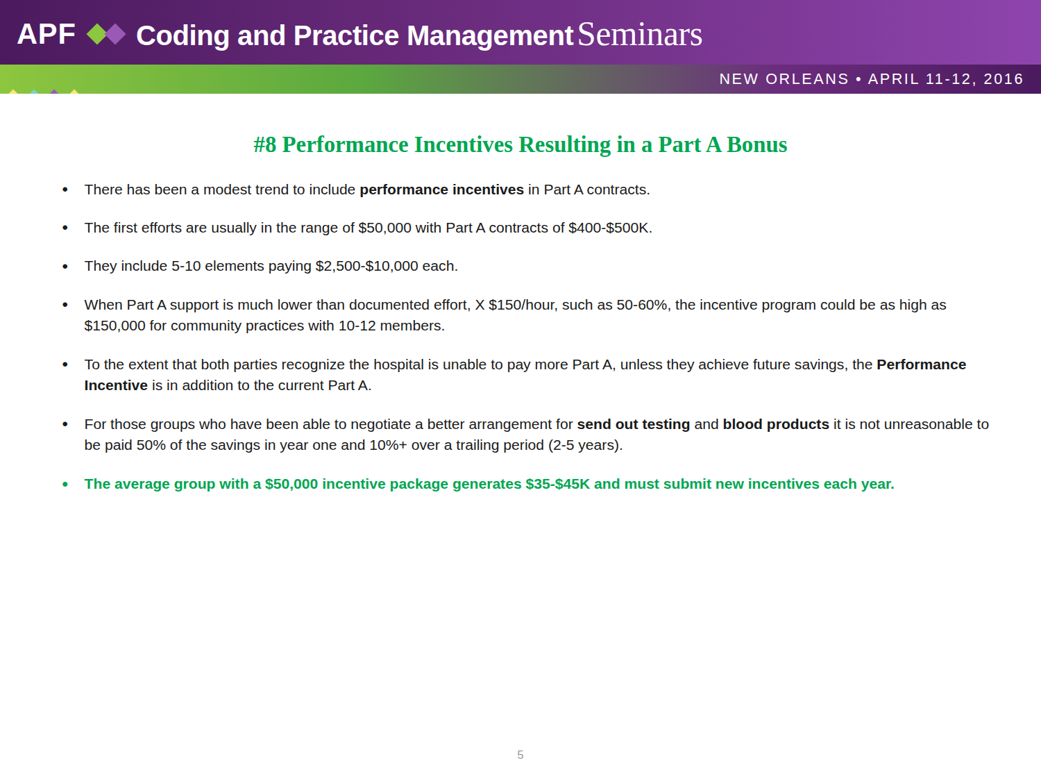APF Coding and Practice ManagementSeminars
NEW ORLEANS • APRIL 11-12, 2016
#8 Performance Incentives Resulting in a Part A Bonus
There has been a modest trend to include performance incentives in Part A contracts.
The first efforts are usually in the range of $50,000 with Part A contracts of $400-$500K.
They include 5-10 elements paying $2,500-$10,000 each.
When Part A support is much lower than documented effort, X $150/hour, such as 50-60%, the incentive program could be as high as $150,000 for community practices with 10-12 members.
To the extent that both parties recognize the hospital is unable to pay more Part A, unless they achieve future savings, the Performance Incentive is in addition to the current Part A.
For those groups who have been able to negotiate a better arrangement for send out testing and blood products it is not unreasonable to be paid 50% of the savings in year one and 10%+ over a trailing period (2-5 years).
The average group with a $50,000 incentive package generates $35-$45K and must submit new incentives each year.
5